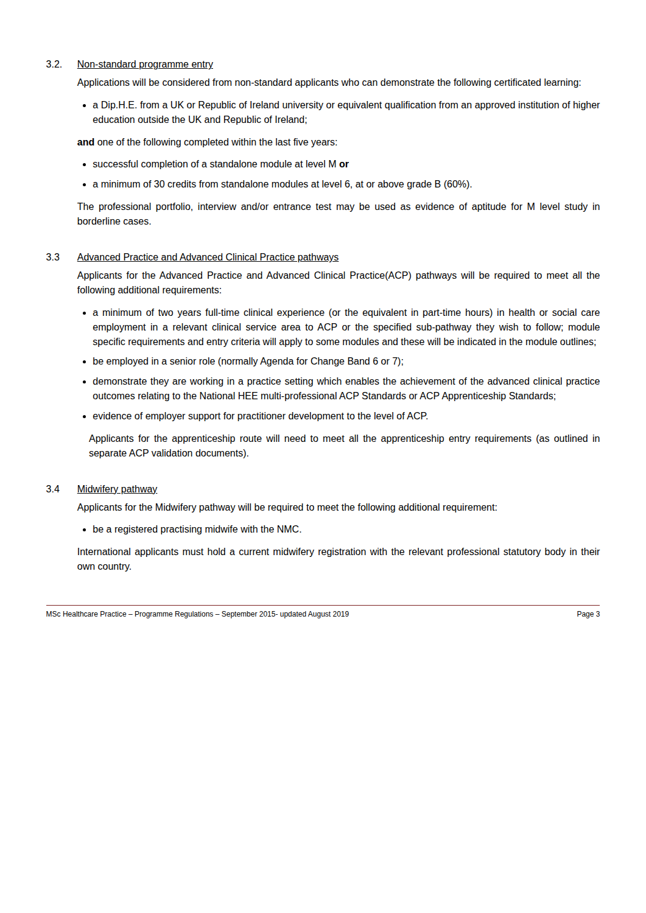3.2.
Non-standard programme entry
Applications will be considered from non-standard applicants who can demonstrate the following certificated learning:
a Dip.H.E. from a UK or Republic of Ireland university or equivalent qualification from an approved institution of higher education outside the UK and Republic of Ireland;
and one of the following completed within the last five years:
successful completion of a standalone module at level M or
a minimum of 30 credits from standalone modules at level 6, at or above grade B (60%).
The professional portfolio, interview and/or entrance test may be used as evidence of aptitude for M level study in borderline cases.
3.3
Advanced Practice and Advanced Clinical Practice pathways
Applicants for the Advanced Practice and Advanced Clinical Practice(ACP) pathways will be required to meet all the following additional requirements:
a minimum of two years full-time clinical experience (or the equivalent in part-time hours) in health or social care employment in a relevant clinical service area to ACP or the specified sub-pathway they wish to follow; module specific requirements and entry criteria will apply to some modules and these will be indicated in the module outlines;
be employed in a senior role (normally Agenda for Change Band 6 or 7);
demonstrate they are working in a practice setting which enables the achievement of the advanced clinical practice outcomes relating to the National HEE multi-professional ACP Standards or ACP Apprenticeship Standards;
evidence of employer support for practitioner development to the level of ACP.
Applicants for the apprenticeship route will need to meet all the apprenticeship entry requirements (as outlined in separate ACP validation documents).
3.4
Midwifery pathway
Applicants for the Midwifery pathway will be required to meet the following additional requirement:
be a registered practising midwife with the NMC.
International applicants must hold a current midwifery registration with the relevant professional statutory body in their own country.
MSc Healthcare Practice – Programme Regulations – September 2015- updated August 2019 Page 3